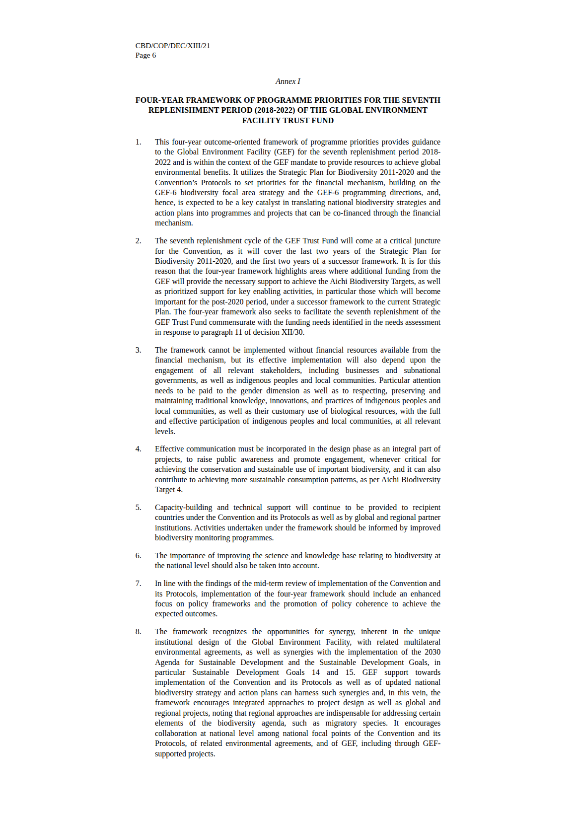CBD/COP/DEC/XIII/21 Page 6
Annex I
Four-year framework of programme priorities for the seventh
replenishment period (2018-2022) of the Global Environment
Facility Trust Fund
1. This four-year outcome-oriented framework of programme priorities provides guidance to the Global Environment Facility (GEF) for the seventh replenishment period 2018-2022 and is within the context of the GEF mandate to provide resources to achieve global environmental benefits. It utilizes the Strategic Plan for Biodiversity 2011-2020 and the Convention’s Protocols to set priorities for the financial mechanism, building on the GEF-6 biodiversity focal area strategy and the GEF-6 programming directions, and, hence, is expected to be a key catalyst in translating national biodiversity strategies and action plans into programmes and projects that can be co-financed through the financial mechanism.
2. The seventh replenishment cycle of the GEF Trust Fund will come at a critical juncture for the Convention, as it will cover the last two years of the Strategic Plan for Biodiversity 2011-2020, and the first two years of a successor framework. It is for this reason that the four-year framework highlights areas where additional funding from the GEF will provide the necessary support to achieve the Aichi Biodiversity Targets, as well as prioritized support for key enabling activities, in particular those which will become important for the post-2020 period, under a successor framework to the current Strategic Plan. The four-year framework also seeks to facilitate the seventh replenishment of the GEF Trust Fund commensurate with the funding needs identified in the needs assessment in response to paragraph 11 of decision XII/30.
3. The framework cannot be implemented without financial resources available from the financial mechanism, but its effective implementation will also depend upon the engagement of all relevant stakeholders, including businesses and subnational governments, as well as indigenous peoples and local communities. Particular attention needs to be paid to the gender dimension as well as to respecting, preserving and maintaining traditional knowledge, innovations, and practices of indigenous peoples and local communities, as well as their customary use of biological resources, with the full and effective participation of indigenous peoples and local communities, at all relevant levels.
4. Effective communication must be incorporated in the design phase as an integral part of projects, to raise public awareness and promote engagement, whenever critical for achieving the conservation and sustainable use of important biodiversity, and it can also contribute to achieving more sustainable consumption patterns, as per Aichi Biodiversity Target 4.
5. Capacity-building and technical support will continue to be provided to recipient countries under the Convention and its Protocols as well as by global and regional partner institutions. Activities undertaken under the framework should be informed by improved biodiversity monitoring programmes.
6. The importance of improving the science and knowledge base relating to biodiversity at the national level should also be taken into account.
7. In line with the findings of the mid-term review of implementation of the Convention and its Protocols, implementation of the four-year framework should include an enhanced focus on policy frameworks and the promotion of policy coherence to achieve the expected outcomes.
8. The framework recognizes the opportunities for synergy, inherent in the unique institutional design of the Global Environment Facility, with related multilateral environmental agreements, as well as synergies with the implementation of the 2030 Agenda for Sustainable Development and the Sustainable Development Goals, in particular Sustainable Development Goals 14 and 15. GEF support towards implementation of the Convention and its Protocols as well as of updated national biodiversity strategy and action plans can harness such synergies and, in this vein, the framework encourages integrated approaches to project design as well as global and regional projects, noting that regional approaches are indispensable for addressing certain elements of the biodiversity agenda, such as migratory species. It encourages collaboration at national level among national focal points of the Convention and its Protocols, of related environmental agreements, and of GEF, including through GEF-supported projects.